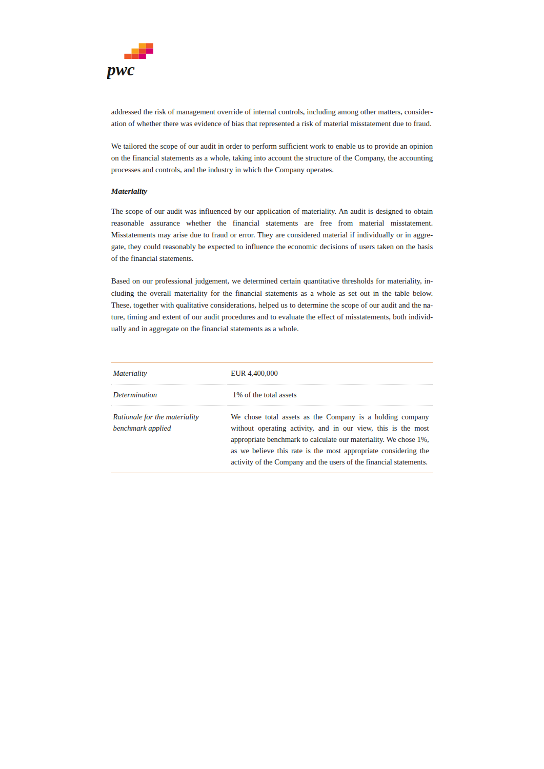pwc
addressed the risk of management override of internal controls, including among other matters, consideration of whether there was evidence of bias that represented a risk of material misstatement due to fraud.
We tailored the scope of our audit in order to perform sufficient work to enable us to provide an opinion on the financial statements as a whole, taking into account the structure of the Company, the accounting processes and controls, and the industry in which the Company operates.
Materiality
The scope of our audit was influenced by our application of materiality. An audit is designed to obtain reasonable assurance whether the financial statements are free from material misstatement. Misstatements may arise due to fraud or error. They are considered material if individually or in aggregate, they could reasonably be expected to influence the economic decisions of users taken on the basis of the financial statements.
Based on our professional judgement, we determined certain quantitative thresholds for materiality, including the overall materiality for the financial statements as a whole as set out in the table below. These, together with qualitative considerations, helped us to determine the scope of our audit and the nature, timing and extent of our audit procedures and to evaluate the effect of misstatements, both individually and in aggregate on the financial statements as a whole.
| Materiality | EUR 4,400,000 |
| Determination | 1% of the total assets |
| Rationale for the materiality benchmark applied | We chose total assets as the Company is a holding company without operating activity, and in our view, this is the most appropriate benchmark to calculate our materiality. We chose 1%, as we believe this rate is the most appropriate considering the activity of the Company and the users of the financial statements. |